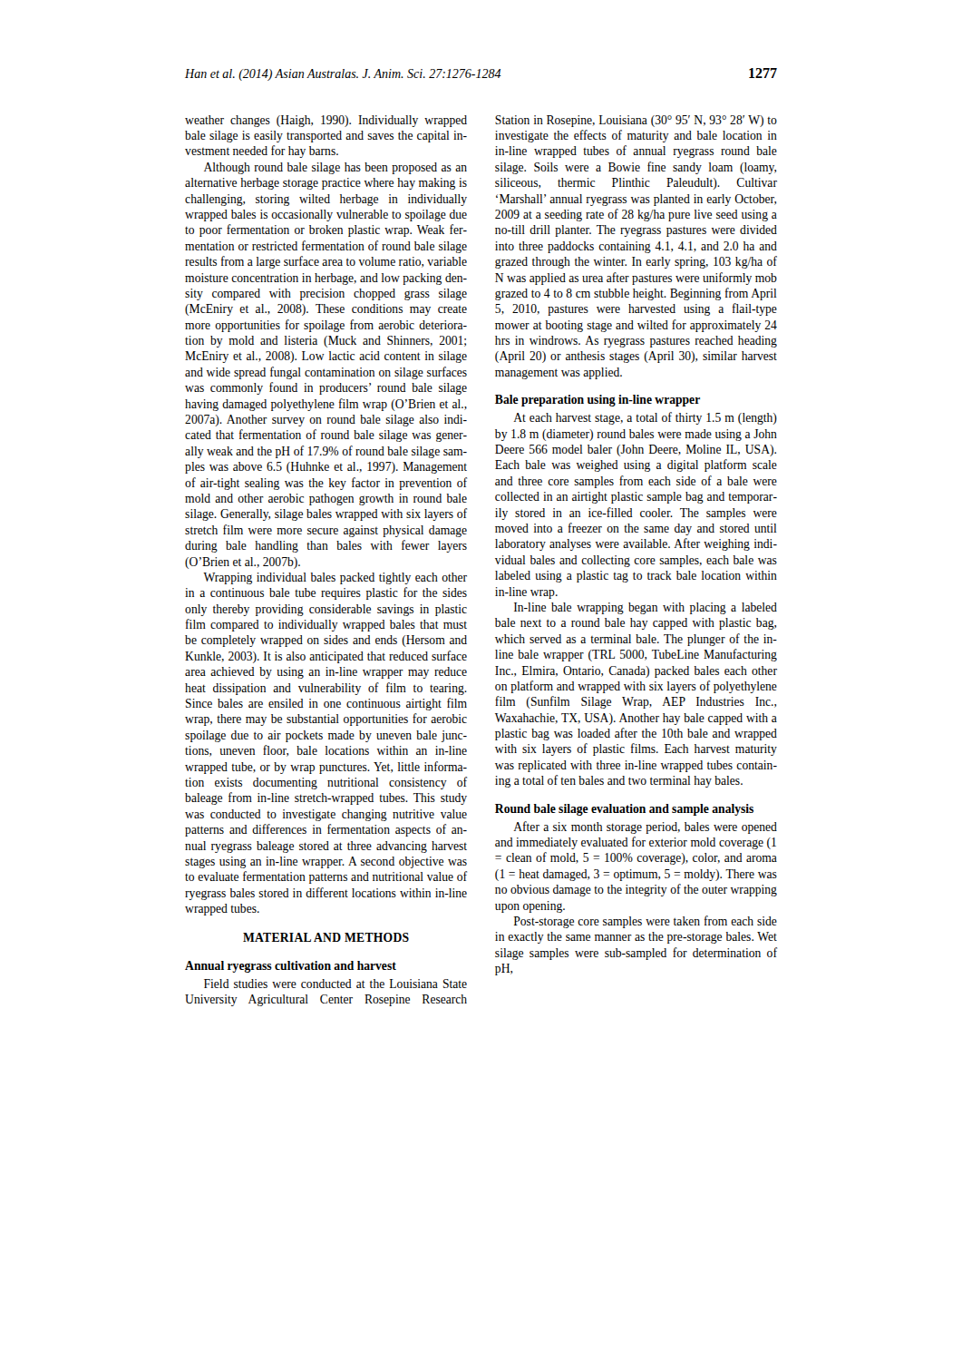Han et al. (2014) Asian Australas. J. Anim. Sci. 27:1276-1284 1277
weather changes (Haigh, 1990). Individually wrapped bale silage is easily transported and saves the capital investment needed for hay barns.
Although round bale silage has been proposed as an alternative herbage storage practice where hay making is challenging, storing wilted herbage in individually wrapped bales is occasionally vulnerable to spoilage due to poor fermentation or broken plastic wrap. Weak fermentation or restricted fermentation of round bale silage results from a large surface area to volume ratio, variable moisture concentration in herbage, and low packing density compared with precision chopped grass silage (McEniry et al., 2008). These conditions may create more opportunities for spoilage from aerobic deterioration by mold and listeria (Muck and Shinners, 2001; McEniry et al., 2008). Low lactic acid content in silage and wide spread fungal contamination on silage surfaces was commonly found in producers’ round bale silage having damaged polyethylene film wrap (O’Brien et al., 2007a). Another survey on round bale silage also indicated that fermentation of round bale silage was generally weak and the pH of 17.9% of round bale silage samples was above 6.5 (Huhnke et al., 1997). Management of air-tight sealing was the key factor in prevention of mold and other aerobic pathogen growth in round bale silage. Generally, silage bales wrapped with six layers of stretch film were more secure against physical damage during bale handling than bales with fewer layers (O’Brien et al., 2007b).
Wrapping individual bales packed tightly each other in a continuous bale tube requires plastic for the sides only thereby providing considerable savings in plastic film compared to individually wrapped bales that must be completely wrapped on sides and ends (Hersom and Kunkle, 2003). It is also anticipated that reduced surface area achieved by using an in-line wrapper may reduce heat dissipation and vulnerability of film to tearing. Since bales are ensiled in one continuous airtight film wrap, there may be substantial opportunities for aerobic spoilage due to air pockets made by uneven bale junctions, uneven floor, bale locations within an in-line wrapped tube, or by wrap punctures. Yet, little information exists documenting nutritional consistency of baleage from in-line stretch-wrapped tubes. This study was conducted to investigate changing nutritive value patterns and differences in fermentation aspects of annual ryegrass baleage stored at three advancing harvest stages using an in-line wrapper. A second objective was to evaluate fermentation patterns and nutritional value of ryegrass bales stored in different locations within in-line wrapped tubes.
Material and Methods
Annual ryegrass cultivation and harvest
Field studies were conducted at the Louisiana State University Agricultural Center Rosepine Research Station in Rosepine, Louisiana (30° 95′ N, 93° 28′ W) to investigate the effects of maturity and bale location in in-line wrapped tubes of annual ryegrass round bale silage. Soils were a Bowie fine sandy loam (loamy, siliceous, thermic Plinthic Paleudult). Cultivar ‘Marshall’ annual ryegrass was planted in early October, 2009 at a seeding rate of 28 kg/ha pure live seed using a no-till drill planter. The ryegrass pastures were divided into three paddocks containing 4.1, 4.1, and 2.0 ha and grazed through the winter. In early spring, 103 kg/ha of N was applied as urea after pastures were uniformly mob grazed to 4 to 8 cm stubble height. Beginning from April 5, 2010, pastures were harvested using a flail-type mower at booting stage and wilted for approximately 24 hrs in windrows. As ryegrass pastures reached heading (April 20) or anthesis stages (April 30), similar harvest management was applied.
Bale preparation using in-line wrapper
At each harvest stage, a total of thirty 1.5 m (length) by 1.8 m (diameter) round bales were made using a John Deere 566 model baler (John Deere, Moline IL, USA). Each bale was weighed using a digital platform scale and three core samples from each side of a bale were collected in an airtight plastic sample bag and temporarily stored in an ice-filled cooler. The samples were moved into a freezer on the same day and stored until laboratory analyses were available. After weighing individual bales and collecting core samples, each bale was labeled using a plastic tag to track bale location within in-line wrap.
In-line bale wrapping began with placing a labeled bale next to a round bale hay capped with plastic bag, which served as a terminal bale. The plunger of the in-line bale wrapper (TRL 5000, TubeLine Manufacturing Inc., Elmira, Ontario, Canada) packed bales each other on platform and wrapped with six layers of polyethylene film (Sunfilm Silage Wrap, AEP Industries Inc., Waxahachie, TX, USA). Another hay bale capped with a plastic bag was loaded after the 10th bale and wrapped with six layers of plastic films. Each harvest maturity was replicated with three in-line wrapped tubes containing a total of ten bales and two terminal hay bales.
Round bale silage evaluation and sample analysis
After a six month storage period, bales were opened and immediately evaluated for exterior mold coverage (1 = clean of mold, 5 = 100% coverage), color, and aroma (1 = heat damaged, 3 = optimum, 5 = moldy). There was no obvious damage to the integrity of the outer wrapping upon opening.
Post-storage core samples were taken from each side in exactly the same manner as the pre-storage bales. Wet silage samples were sub-sampled for determination of pH,